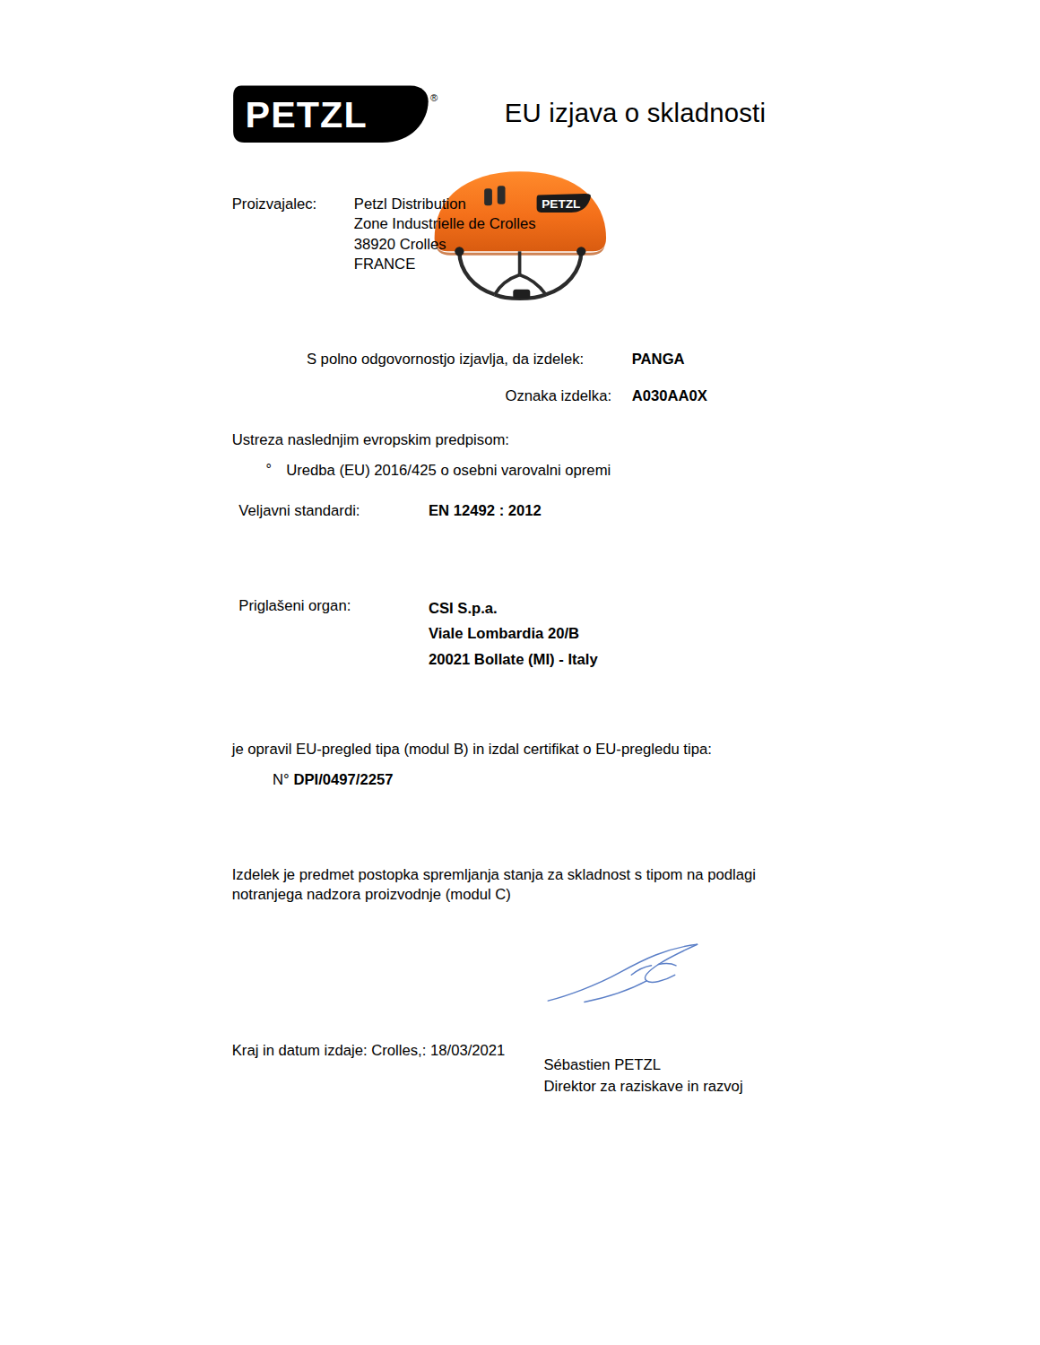PETZL ®
EU izjava o skladnosti
PETZL
Proizvajalec:
Petzl Distribution
Zone Industrielle de Crolles
38920 Crolles
FRANCE
S polno odgovornostjo izjavlja, da izdelek:
PANGA
Oznaka izdelka:
A030AA0X
Ustreza naslednjim evropskim predpisom:
Uredba (EU) 2016/425 o osebni varovalni opremi
Veljavni standardi:
EN 12492 : 2012
Priglašeni organ:
CSI S.p.a.
Viale Lombardia 20/B
20021 Bollate (MI) - Italy
je opravil EU-pregled tipa (modul B) in izdal certifikat o EU-pregledu tipa:
N° DPI/0497/2257
Izdelek je predmet postopka spremljanja stanja za skladnost s tipom na podlagi notranjega nadzora proizvodnje (modul C)
Kraj in datum izdaje: Crolles,: 18/03/2021
Sébastien PETZL
Direktor za raziskave in razvoj